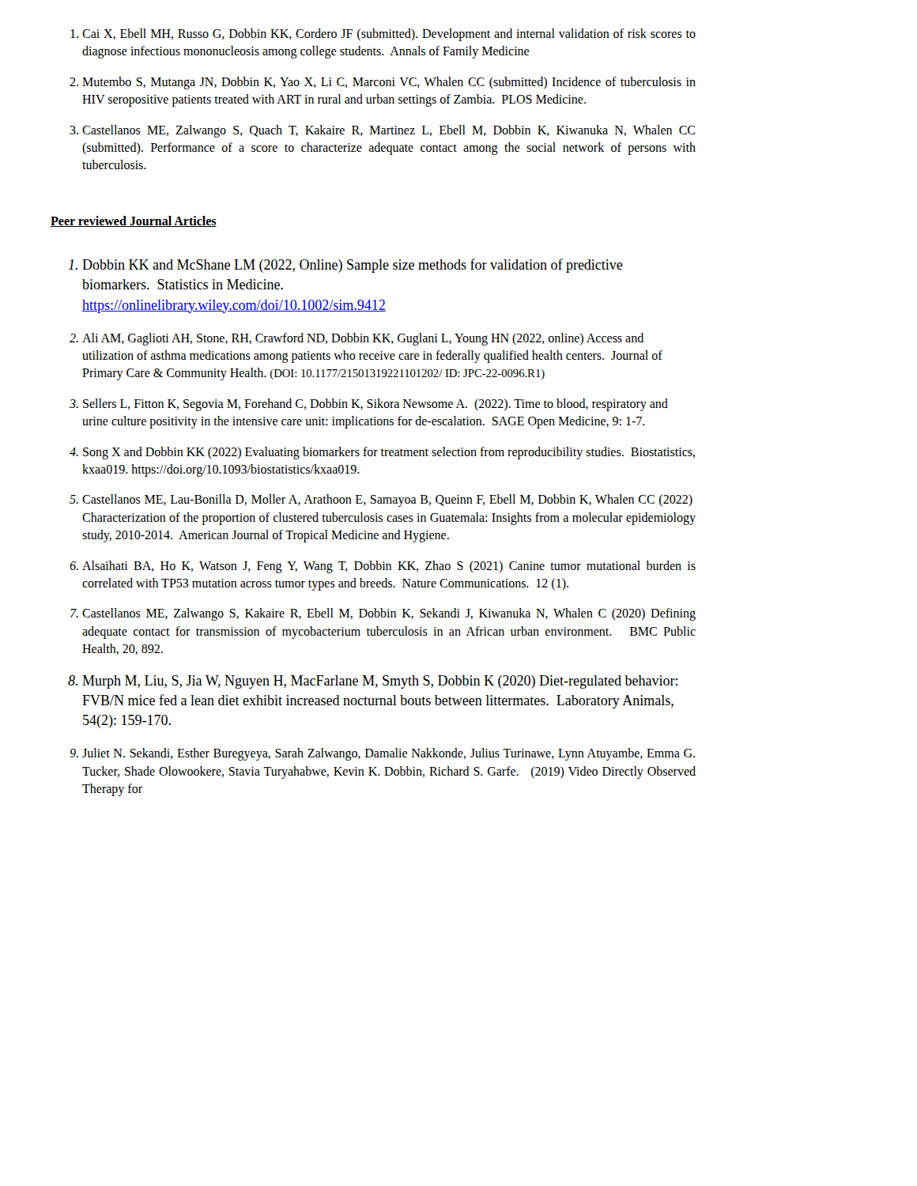Cai X, Ebell MH, Russo G, Dobbin KK, Cordero JF (submitted). Development and internal validation of risk scores to diagnose infectious mononucleosis among college students. Annals of Family Medicine
Mutembo S, Mutanga JN, Dobbin K, Yao X, Li C, Marconi VC, Whalen CC (submitted) Incidence of tuberculosis in HIV seropositive patients treated with ART in rural and urban settings of Zambia. PLOS Medicine.
Castellanos ME, Zalwango S, Quach T, Kakaire R, Martinez L, Ebell M, Dobbin K, Kiwanuka N, Whalen CC (submitted). Performance of a score to characterize adequate contact among the social network of persons with tuberculosis.
Peer reviewed Journal Articles
Dobbin KK and McShane LM (2022, Online) Sample size methods for validation of predictive biomarkers. Statistics in Medicine.
https://onlinelibrary.wiley.com/doi/10.1002/sim.9412
Ali AM, Gaglioti AH, Stone, RH, Crawford ND, Dobbin KK, Guglani L, Young HN (2022, online) Access and utilization of asthma medications among patients who receive care in federally qualified health centers. Journal of Primary Care & Community Health. (DOI: 10.1177/21501319221101202/ ID: JPC-22-0096.R1)
Sellers L, Fitton K, Segovia M, Forehand C, Dobbin K, Sikora Newsome A. (2022). Time to blood, respiratory and urine culture positivity in the intensive care unit: implications for de-escalation. SAGE Open Medicine, 9: 1-7.
Song X and Dobbin KK (2022) Evaluating biomarkers for treatment selection from reproducibility studies. Biostatistics, kxaa019. https://doi.org/10.1093/biostatistics/kxaa019.
Castellanos ME, Lau-Bonilla D, Moller A, Arathoon E, Samayoa B, Queinn F, Ebell M, Dobbin K, Whalen CC (2022) Characterization of the proportion of clustered tuberculosis cases in Guatemala: Insights from a molecular epidemiology study, 2010-2014. American Journal of Tropical Medicine and Hygiene.
Alsaihati BA, Ho K, Watson J, Feng Y, Wang T, Dobbin KK, Zhao S (2021) Canine tumor mutational burden is correlated with TP53 mutation across tumor types and breeds. Nature Communications. 12 (1).
Castellanos ME, Zalwango S, Kakaire R, Ebell M, Dobbin K, Sekandi J, Kiwanuka N, Whalen C (2020) Defining adequate contact for transmission of mycobacterium tuberculosis in an African urban environment. BMC Public Health, 20, 892.
Murph M, Liu, S, Jia W, Nguyen H, MacFarlane M, Smyth S, Dobbin K (2020) Diet-regulated behavior: FVB/N mice fed a lean diet exhibit increased nocturnal bouts between littermates. Laboratory Animals, 54(2): 159-170.
Juliet N. Sekandi, Esther Buregyeya, Sarah Zalwango, Damalie Nakkonde, Julius Turinawe, Lynn Atuyambe, Emma G. Tucker, Shade Olowookere, Stavia Turyahabwe, Kevin K. Dobbin, Richard S. Garfe. (2019) Video Directly Observed Therapy for